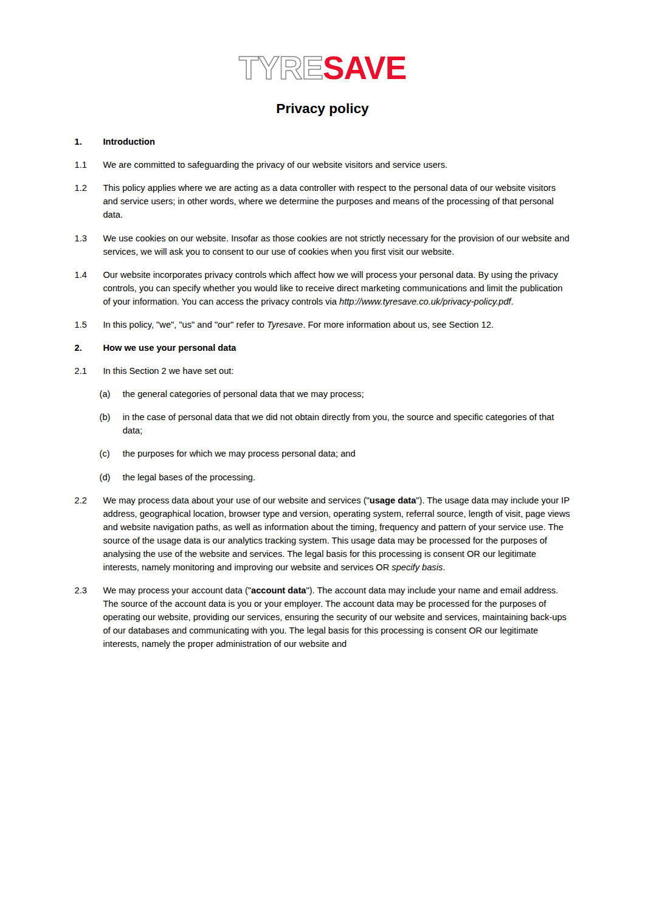TYRE SAVE
Privacy policy
1.
Introduction
1.1
We are committed to safeguarding the privacy of our website visitors and service users.
1.2
This policy applies where we are acting as a data controller with respect to the personal data of our website visitors and service users; in other words, where we determine the purposes and means of the processing of that personal data.
1.3
We use cookies on our website. Insofar as those cookies are not strictly necessary for the provision of our website and services, we will ask you to consent to our use of cookies when you first visit our website.
1.4
Our website incorporates privacy controls which affect how we will process your personal data. By using the privacy controls, you can specify whether you would like to receive direct marketing communications and limit the publication of your information. You can access the privacy controls via http://www.tyresave.co.uk/privacy-policy.pdf.
1.5
In this policy, "we", "us" and "our" refer to Tyresave. For more information about us, see Section 12.
2.
How we use your personal data
2.1
In this Section 2 we have set out:
(a)
the general categories of personal data that we may process;
(b)
in the case of personal data that we did not obtain directly from you, the source and specific categories of that data;
(c)
the purposes for which we may process personal data; and
(d)
the legal bases of the processing.
2.2
We may process data about your use of our website and services ("usage data"). The usage data may include your IP address, geographical location, browser type and version, operating system, referral source, length of visit, page views and website navigation paths, as well as information about the timing, frequency and pattern of your service use. The source of the usage data is our analytics tracking system. This usage data may be processed for the purposes of analysing the use of the website and services. The legal basis for this processing is consent OR our legitimate interests, namely monitoring and improving our website and services OR specify basis.
2.3
We may process your account data ("account data"). The account data may include your name and email address. The source of the account data is you or your employer. The account data may be processed for the purposes of operating our website, providing our services, ensuring the security of our website and services, maintaining back-ups of our databases and communicating with you. The legal basis for this processing is consent OR our legitimate interests, namely the proper administration of our website and